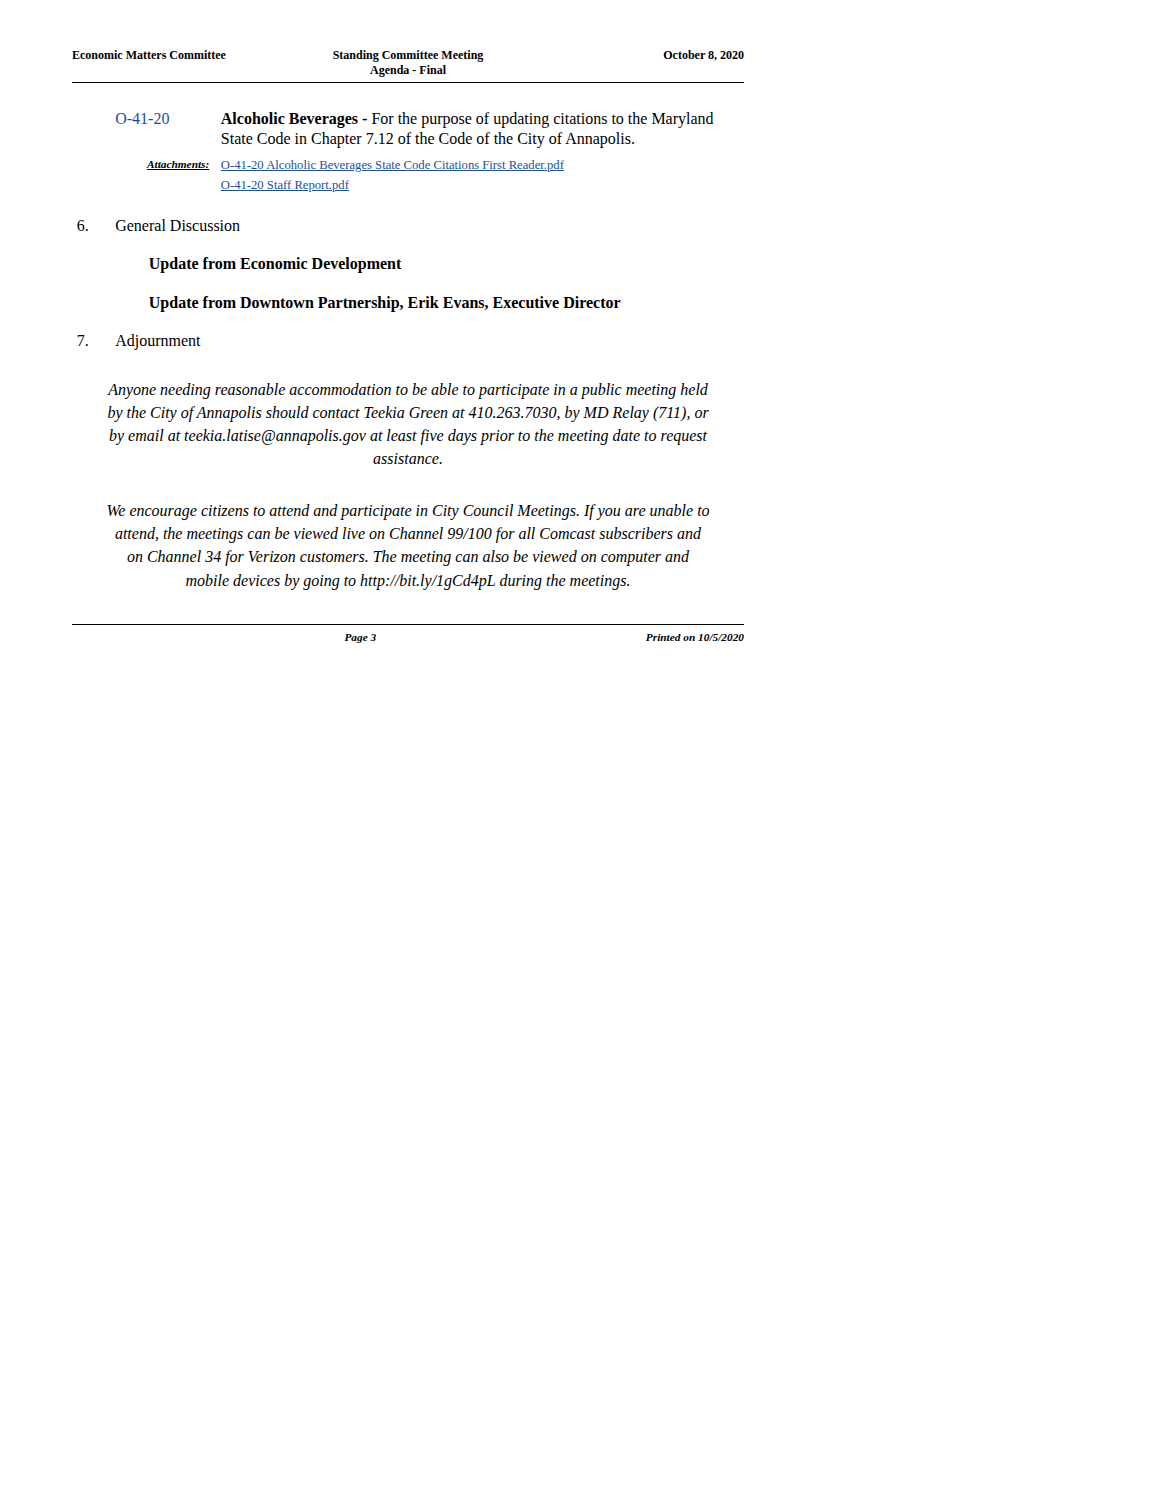Economic Matters Committee
Standing Committee Meeting
Agenda - Final
October 8, 2020
O-41-20
Alcoholic Beverages - For the purpose of updating citations to the Maryland State Code in Chapter 7.12 of the Code of the City of Annapolis.
Attachments:
O-41-20 Alcoholic Beverages State Code Citations First Reader.pdf O-41-20 Staff Report.pdf
General Discussion
Update from Economic Development
Update from Downtown Partnership, Erik Evans, Executive Director
Adjournment
Anyone needing reasonable accommodation to be able to participate in a public meeting held by the City of Annapolis should contact Teekia Green at 410.263.7030, by MD Relay (711), or by email at teekia.latise@annapolis.gov at least five days prior to the meeting date to request assistance.
We encourage citizens to attend and participate in City Council Meetings. If you are unable to attend, the meetings can be viewed live on Channel 99/100 for all Comcast subscribers and on Channel 34 for Verizon customers. The meeting can also be viewed on computer and mobile devices by going to http://bit.ly/1gCd4pL during the meetings.
Page 3
Printed on 10/5/2020